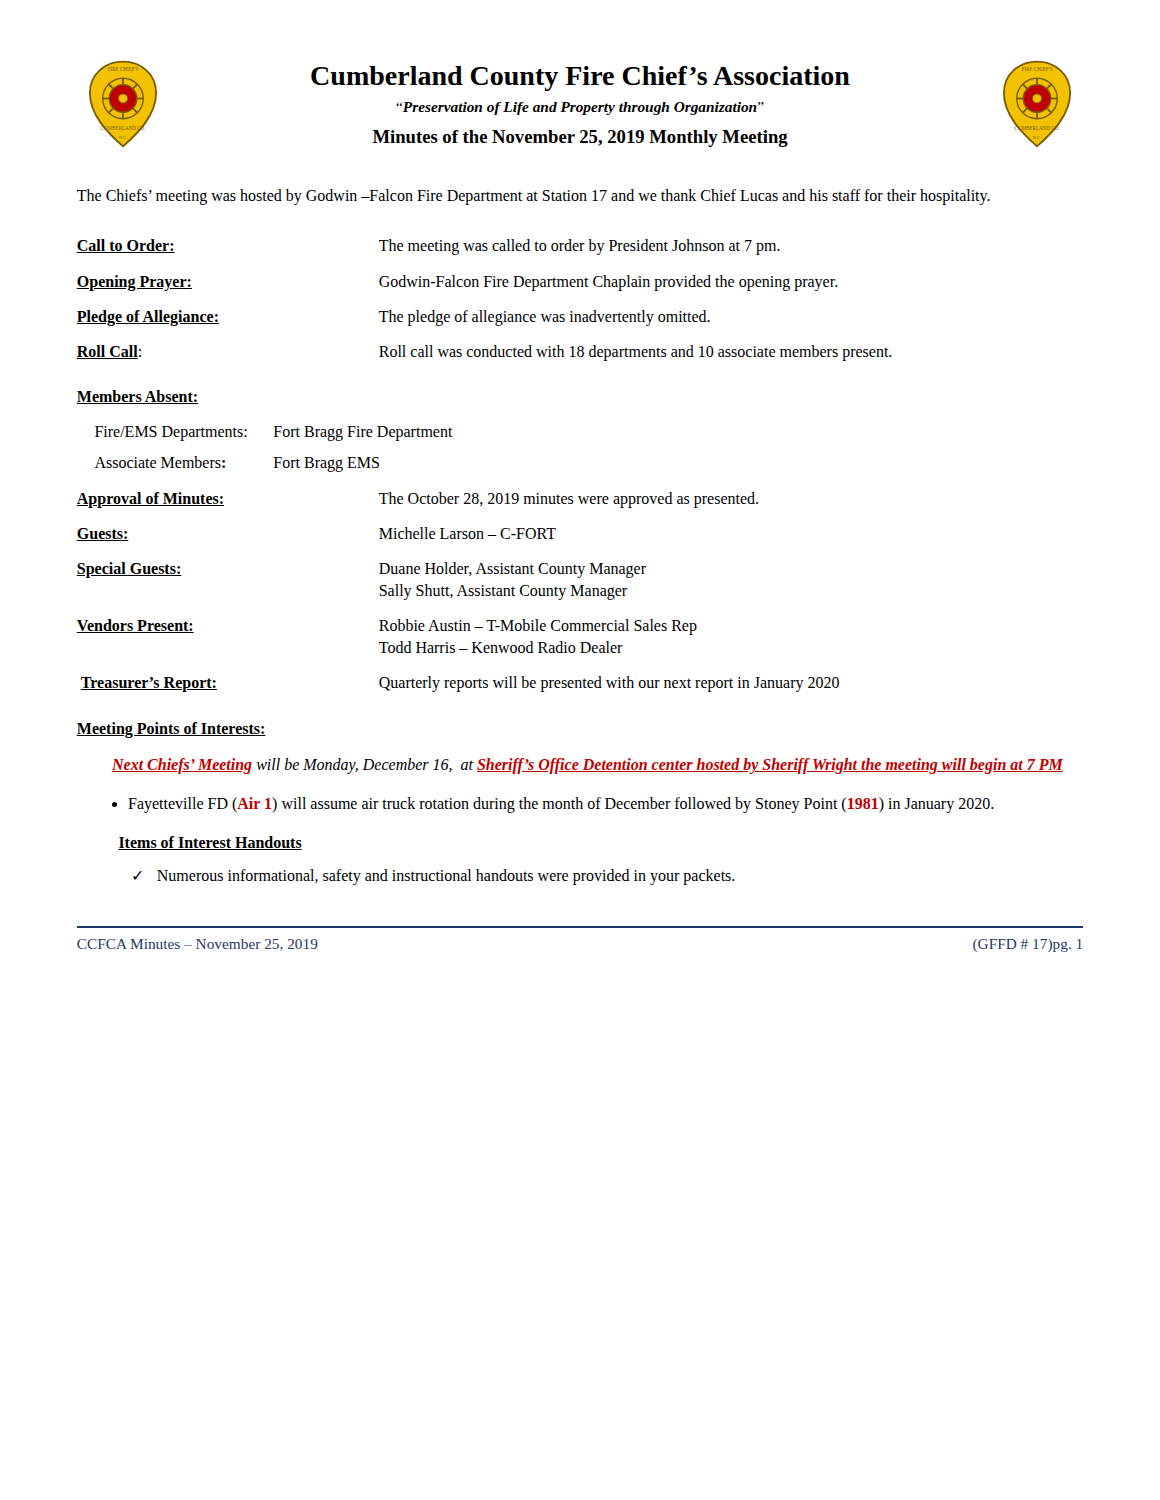FIRE CHIEF'S CUMBERLAND CO. N.C.
Cumberland County Fire Chief’s Association
“Preservation of Life and Property through Organization”
Minutes of the November 25, 2019 Monthly Meeting
FIRE CHIEF'S CUMBERLAND CO. N.C.
The Chiefs’ meeting was hosted by Godwin –Falcon Fire Department at Station 17 and we thank Chief Lucas and his staff for their hospitality.
| Call to Order: | The meeting was called to order by President Johnson at 7 pm. |
| Opening Prayer: | Godwin-Falcon Fire Department Chaplain provided the opening prayer. |
| Pledge of Allegiance: | The pledge of allegiance was inadvertently omitted. |
| Roll Call : | Roll call was conducted with 18 departments and 10 associate members present. |
Members Absent:
| Fire/EMS Departments: | Fort Bragg Fire Department |
| Associate Members : | Fort Bragg EMS |
| Approval of Minutes: | The October 28, 2019 minutes were approved as presented. |
| Guests: | Michelle Larson – C-FORT |
| Special Guests: | Duane Holder, Assistant County Manager Sally Shutt, Assistant County Manager |
| Vendors Present: | Robbie Austin – T-Mobile Commercial Sales Rep Todd Harris – Kenwood Radio Dealer |
| Treasurer’s Report: | Quarterly reports will be presented with our next report in January 2020 |
Meeting Points of Interests:
Next Chiefs’ Meeting will be Monday, December 16, at Sheriff’s Office Detention center hosted by Sheriff Wright the meeting will begin at 7 PM
Fayetteville FD (Air 1) will assume air truck rotation during the month of December followed by Stoney Point (1981) in January 2020.
Items of Interest Handouts
Numerous informational, safety and instructional handouts were provided in your packets.
CCFCA Minutes – November 25, 2019
(GFFD # 17)
pg. 1